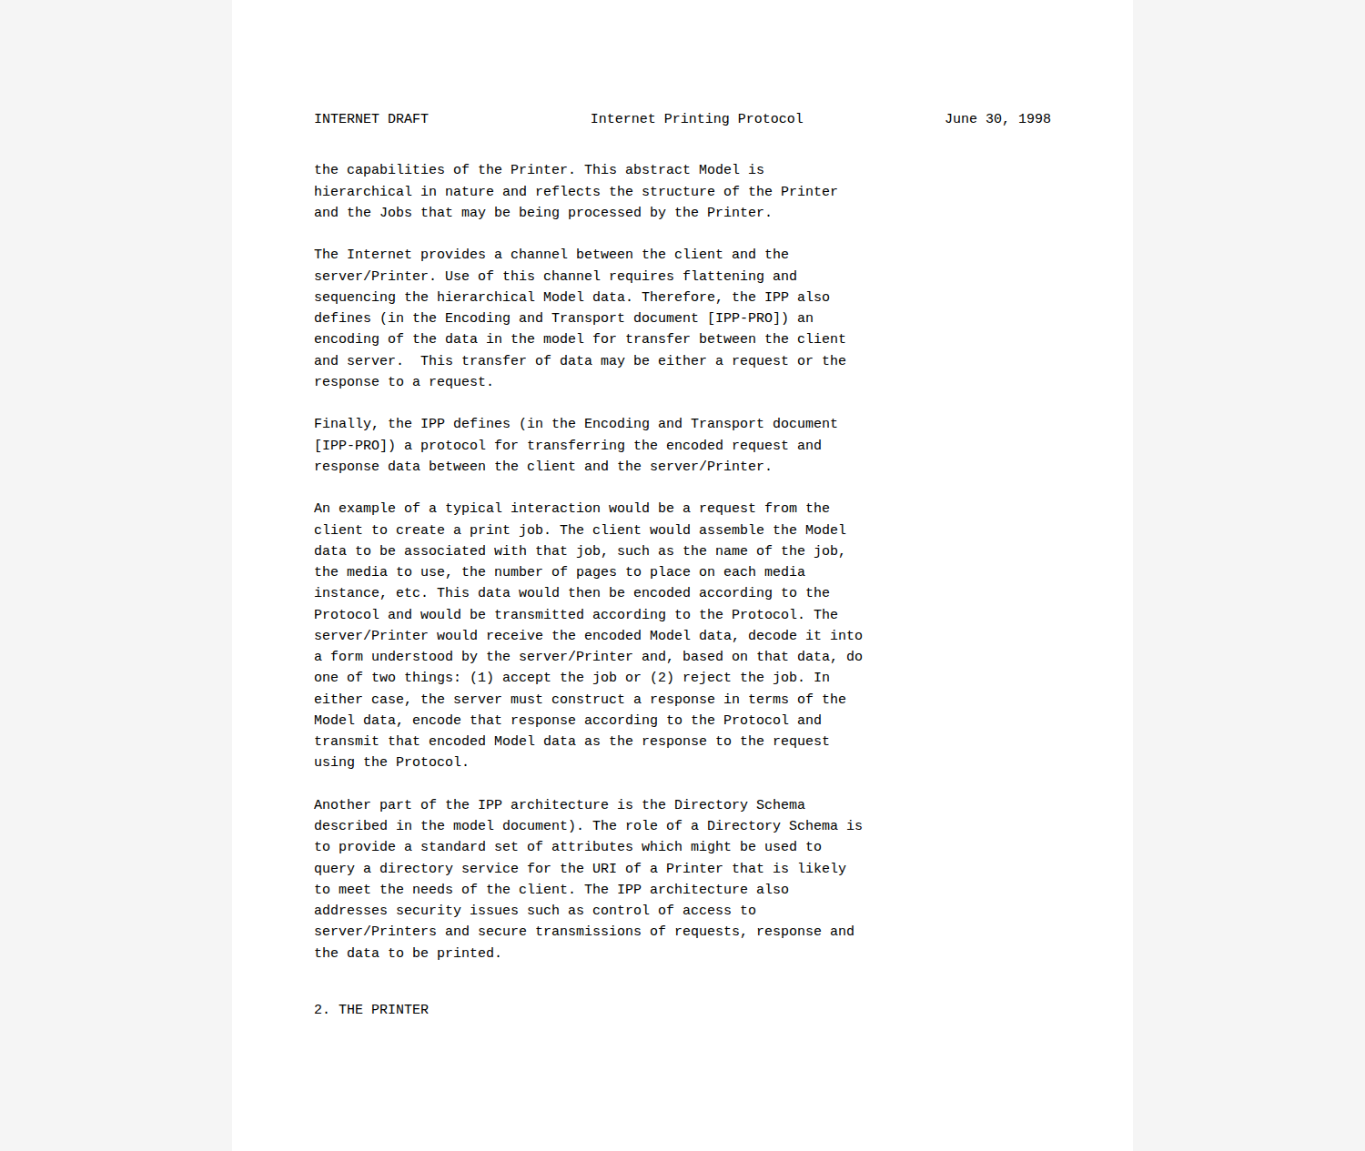INTERNET DRAFT Internet Printing Protocol June 30, 1998
the capabilities of the Printer. This abstract Model is hierarchical in nature and reflects the structure of the Printer and the Jobs that may be being processed by the Printer.
The Internet provides a channel between the client and the server/Printer. Use of this channel requires flattening and sequencing the hierarchical Model data. Therefore, the IPP also defines (in the Encoding and Transport document [IPP-PRO]) an encoding of the data in the model for transfer between the client and server. This transfer of data may be either a request or the response to a request.
Finally, the IPP defines (in the Encoding and Transport document [IPP-PRO]) a protocol for transferring the encoded request and response data between the client and the server/Printer.
An example of a typical interaction would be a request from the client to create a print job. The client would assemble the Model data to be associated with that job, such as the name of the job, the media to use, the number of pages to place on each media instance, etc. This data would then be encoded according to the Protocol and would be transmitted according to the Protocol. The server/Printer would receive the encoded Model data, decode it into a form understood by the server/Printer and, based on that data, do one of two things: (1) accept the job or (2) reject the job. In either case, the server must construct a response in terms of the Model data, encode that response according to the Protocol and transmit that encoded Model data as the response to the request using the Protocol.
Another part of the IPP architecture is the Directory Schema described in the model document). The role of a Directory Schema is to provide a standard set of attributes which might be used to query a directory service for the URI of a Printer that is likely to meet the needs of the client. The IPP architecture also addresses security issues such as control of access to server/Printers and secure transmissions of requests, response and the data to be printed.
2. THE PRINTER